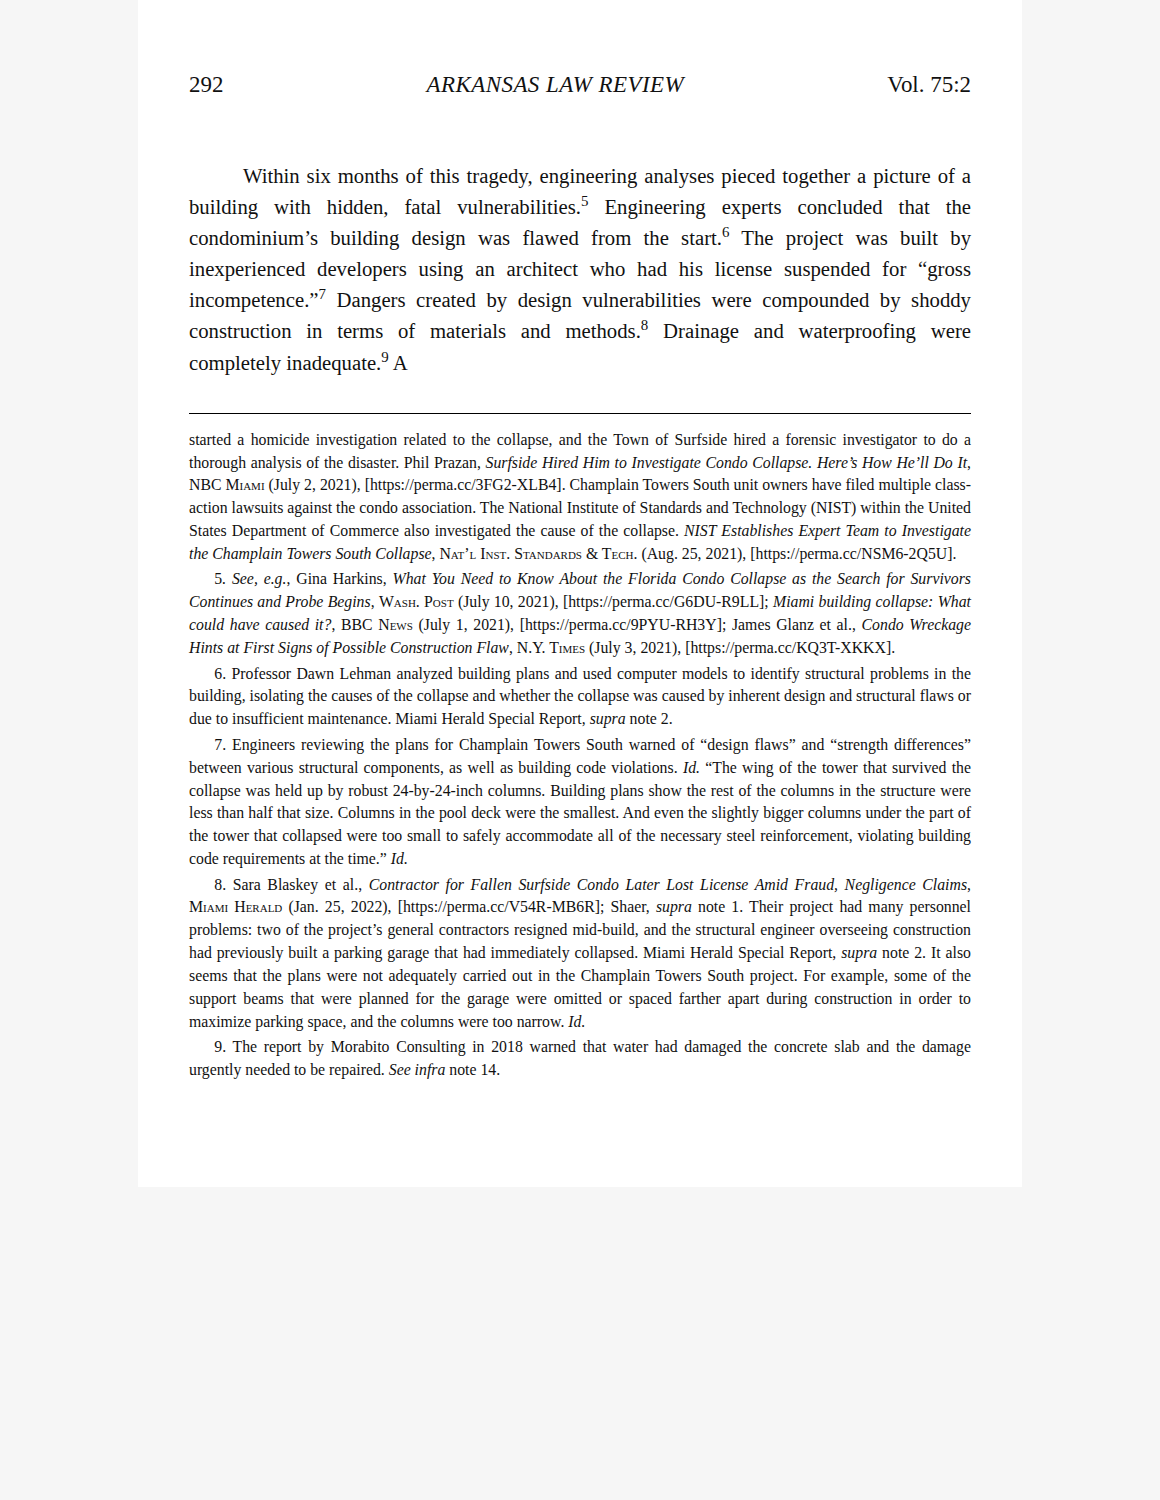292 ARKANSAS LAW REVIEW Vol. 75:2
Within six months of this tragedy, engineering analyses pieced together a picture of a building with hidden, fatal vulnerabilities.5 Engineering experts concluded that the condominium’s building design was flawed from the start.6 The project was built by inexperienced developers using an architect who had his license suspended for “gross incompetence.”7 Dangers created by design vulnerabilities were compounded by shoddy construction in terms of materials and methods.8 Drainage and waterproofing were completely inadequate.9 A
started a homicide investigation related to the collapse, and the Town of Surfside hired a forensic investigator to do a thorough analysis of the disaster. Phil Prazan, Surfside Hired Him to Investigate Condo Collapse. Here’s How He’ll Do It, NBC Miami (July 2, 2021), [https://perma.cc/3FG2-XLB4]. Champlain Towers South unit owners have filed multiple class-action lawsuits against the condo association. The National Institute of Standards and Technology (NIST) within the United States Department of Commerce also investigated the cause of the collapse. NIST Establishes Expert Team to Investigate the Champlain Towers South Collapse, Nat’l Inst. Standards & Tech. (Aug. 25, 2021), [https://perma.cc/NSM6-2Q5U].
5. See, e.g., Gina Harkins, What You Need to Know About the Florida Condo Collapse as the Search for Survivors Continues and Probe Begins, Wash. Post (July 10, 2021), [https://perma.cc/G6DU-R9LL]; Miami building collapse: What could have caused it?, BBC News (July 1, 2021), [https://perma.cc/9PYU-RH3Y]; James Glanz et al., Condo Wreckage Hints at First Signs of Possible Construction Flaw, N.Y. Times (July 3, 2021), [https://perma.cc/KQ3T-XKKX].
6. Professor Dawn Lehman analyzed building plans and used computer models to identify structural problems in the building, isolating the causes of the collapse and whether the collapse was caused by inherent design and structural flaws or due to insufficient maintenance. Miami Herald Special Report, supra note 2.
7. Engineers reviewing the plans for Champlain Towers South warned of “design flaws” and “strength differences” between various structural components, as well as building code violations. Id. “The wing of the tower that survived the collapse was held up by robust 24-by-24-inch columns. Building plans show the rest of the columns in the structure were less than half that size. Columns in the pool deck were the smallest. And even the slightly bigger columns under the part of the tower that collapsed were too small to safely accommodate all of the necessary steel reinforcement, violating building code requirements at the time.” Id.
8. Sara Blaskey et al., Contractor for Fallen Surfside Condo Later Lost License Amid Fraud, Negligence Claims, Miami Herald (Jan. 25, 2022), [https://perma.cc/V54R-MB6R]; Shaer, supra note 1. Their project had many personnel problems: two of the project’s general contractors resigned mid-build, and the structural engineer overseeing construction had previously built a parking garage that had immediately collapsed. Miami Herald Special Report, supra note 2. It also seems that the plans were not adequately carried out in the Champlain Towers South project. For example, some of the support beams that were planned for the garage were omitted or spaced farther apart during construction in order to maximize parking space, and the columns were too narrow. Id.
9. The report by Morabito Consulting in 2018 warned that water had damaged the concrete slab and the damage urgently needed to be repaired. See infra note 14.